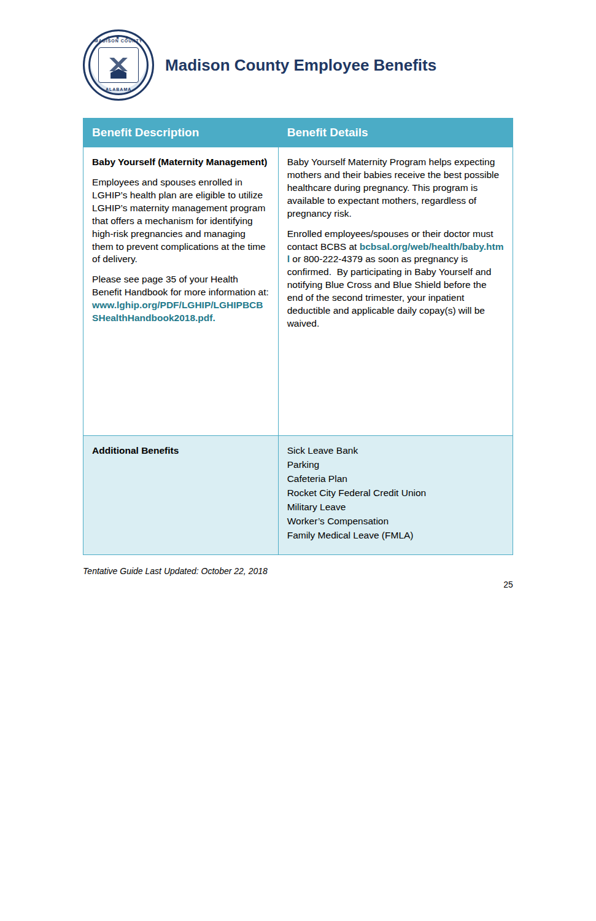MADISON COUNTY
★ ★ ★
ALABAMA
Madison County Employee Benefits
| Benefit Description | Benefit Details |
| --- | --- |
| Baby Yourself (Maternity Management) Employees and spouses enrolled in LGHIP’s health plan are eligible to utilize LGHIP’s maternity management program that offers a mechanism for identifying high-risk pregnancies and managing them to prevent complications at the time of delivery. Please see page 35 of your Health Benefit Handbook for more information at: www.lghip.org/PDF/LGHIP/LGHIPBCBSHealthHandbook2018.pdf. | Baby Yourself Maternity Program helps expecting mothers and their babies receive the best possible healthcare during pregnancy. This program is available to expectant mothers, regardless of pregnancy risk. Enrolled employees/spouses or their doctor must contact BCBS at bcbsal.org/web/health/baby.html or 800-222-4379 as soon as pregnancy is confirmed. By participating in Baby Yourself and notifying Blue Cross and Blue Shield before the end of the second trimester, your inpatient deductible and applicable daily copay(s) will be waived. |
| Additional Benefits | Sick Leave Bank Parking Cafeteria Plan Rocket City Federal Credit Union Military Leave Worker’s Compensation Family Medical Leave (FMLA) |
Tentative Guide Last Updated: October 22, 2018
25